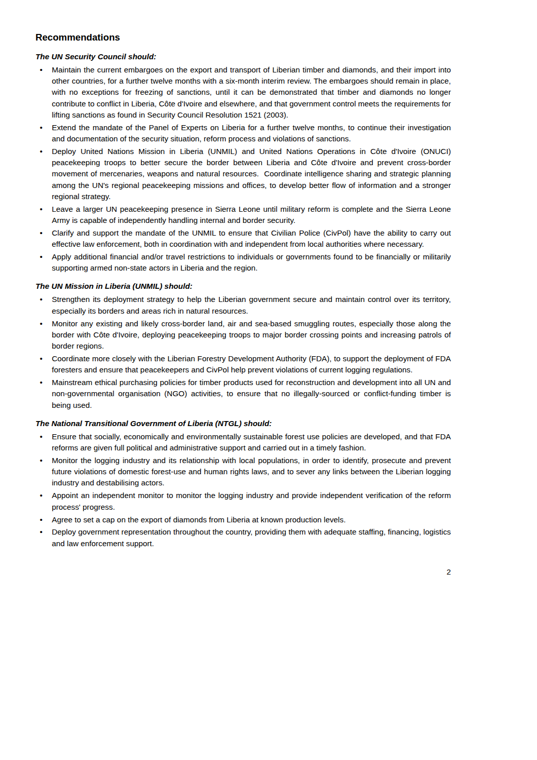Recommendations
The UN Security Council should:
Maintain the current embargoes on the export and transport of Liberian timber and diamonds, and their import into other countries, for a further twelve months with a six-month interim review. The embargoes should remain in place, with no exceptions for freezing of sanctions, until it can be demonstrated that timber and diamonds no longer contribute to conflict in Liberia, Côte d'Ivoire and elsewhere, and that government control meets the requirements for lifting sanctions as found in Security Council Resolution 1521 (2003).
Extend the mandate of the Panel of Experts on Liberia for a further twelve months, to continue their investigation and documentation of the security situation, reform process and violations of sanctions.
Deploy United Nations Mission in Liberia (UNMIL) and United Nations Operations in Côte d'Ivoire (ONUCI) peacekeeping troops to better secure the border between Liberia and Côte d'Ivoire and prevent cross-border movement of mercenaries, weapons and natural resources. Coordinate intelligence sharing and strategic planning among the UN's regional peacekeeping missions and offices, to develop better flow of information and a stronger regional strategy.
Leave a larger UN peacekeeping presence in Sierra Leone until military reform is complete and the Sierra Leone Army is capable of independently handling internal and border security.
Clarify and support the mandate of the UNMIL to ensure that Civilian Police (CivPol) have the ability to carry out effective law enforcement, both in coordination with and independent from local authorities where necessary.
Apply additional financial and/or travel restrictions to individuals or governments found to be financially or militarily supporting armed non-state actors in Liberia and the region.
The UN Mission in Liberia (UNMIL) should:
Strengthen its deployment strategy to help the Liberian government secure and maintain control over its territory, especially its borders and areas rich in natural resources.
Monitor any existing and likely cross-border land, air and sea-based smuggling routes, especially those along the border with Côte d'Ivoire, deploying peacekeeping troops to major border crossing points and increasing patrols of border regions.
Coordinate more closely with the Liberian Forestry Development Authority (FDA), to support the deployment of FDA foresters and ensure that peacekeepers and CivPol help prevent violations of current logging regulations.
Mainstream ethical purchasing policies for timber products used for reconstruction and development into all UN and non-governmental organisation (NGO) activities, to ensure that no illegally-sourced or conflict-funding timber is being used.
The National Transitional Government of Liberia (NTGL) should:
Ensure that socially, economically and environmentally sustainable forest use policies are developed, and that FDA reforms are given full political and administrative support and carried out in a timely fashion.
Monitor the logging industry and its relationship with local populations, in order to identify, prosecute and prevent future violations of domestic forest-use and human rights laws, and to sever any links between the Liberian logging industry and destabilising actors.
Appoint an independent monitor to monitor the logging industry and provide independent verification of the reform process' progress.
Agree to set a cap on the export of diamonds from Liberia at known production levels.
Deploy government representation throughout the country, providing them with adequate staffing, financing, logistics and law enforcement support.
2